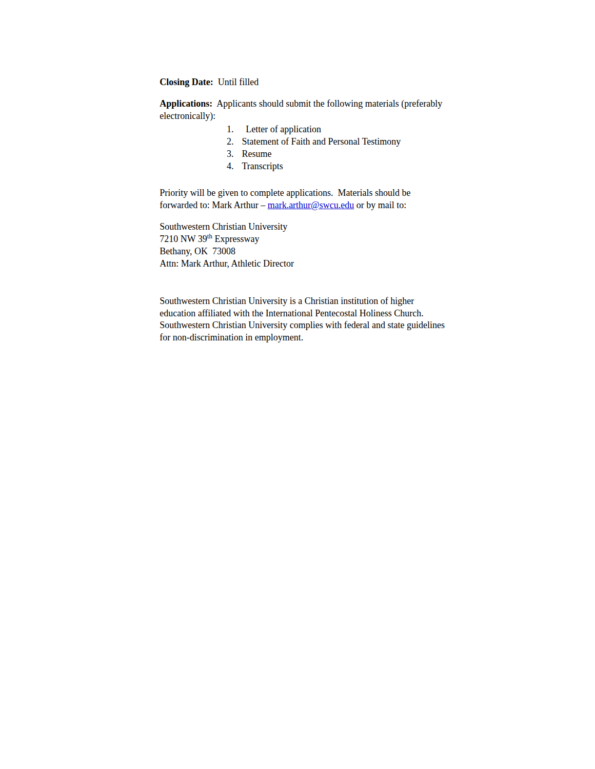Closing Date: Until filled
Applications: Applicants should submit the following materials (preferably electronically):
Letter of application
Statement of Faith and Personal Testimony
Resume
Transcripts
Priority will be given to complete applications. Materials should be forwarded to: Mark Arthur – mark.arthur@swcu.edu or by mail to:
Southwestern Christian University
7210 NW 39th Expressway
Bethany, OK 73008
Attn: Mark Arthur, Athletic Director
Southwestern Christian University is a Christian institution of higher education affiliated with the International Pentecostal Holiness Church. Southwestern Christian University complies with federal and state guidelines for non-discrimination in employment.